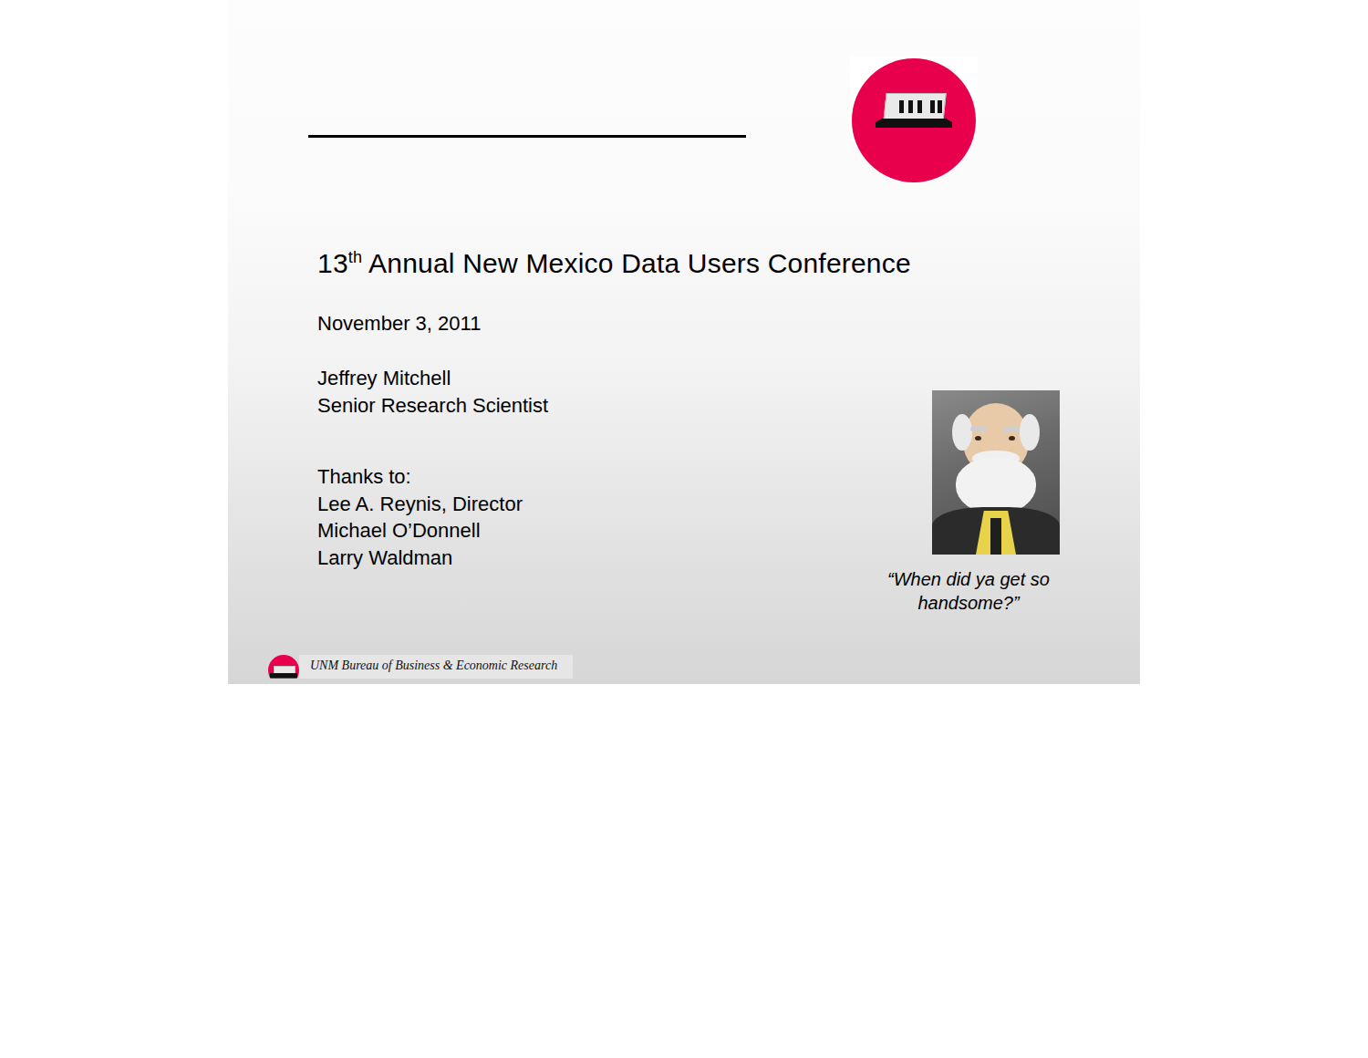13th Annual New Mexico Data Users Conference
November 3, 2011
Jeffrey Mitchell
Senior Research Scientist
Thanks to:
Lee A. Reynis, Director
Michael O’Donnell
Larry Waldman
“When did ya get so handsome?”
UNM Bureau of Business & Economic Research